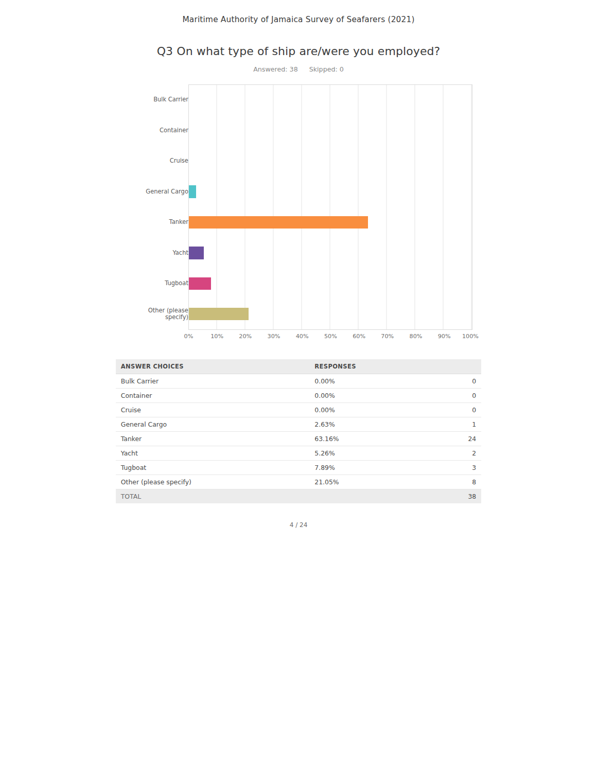Maritime Authority of Jamaica Survey of Seafarers (2021)
Q3 On what type of ship are/were you employed?
Answered: 38 Skipped: 0
| Bulk Carrier | |
| Container | |
| Cruise | |
| General Cargo | |
| Tanker | |
| Yacht | |
| Tugboat | |
| Other (please specify) | |
0% 10% 20% 30% 40% 50% 60% 70% 80% 90% 100%
| ANSWER CHOICES | RESPONSES | |
| --- | --- | --- |
| Bulk Carrier | 0.00% | 0 |
| Container | 0.00% | 0 |
| Cruise | 0.00% | 0 |
| General Cargo | 2.63% | 1 |
| Tanker | 63.16% | 24 |
| Yacht | 5.26% | 2 |
| Tugboat | 7.89% | 3 |
| Other (please specify) | 21.05% | 8 |
| TOTAL | | 38 |
4 / 24